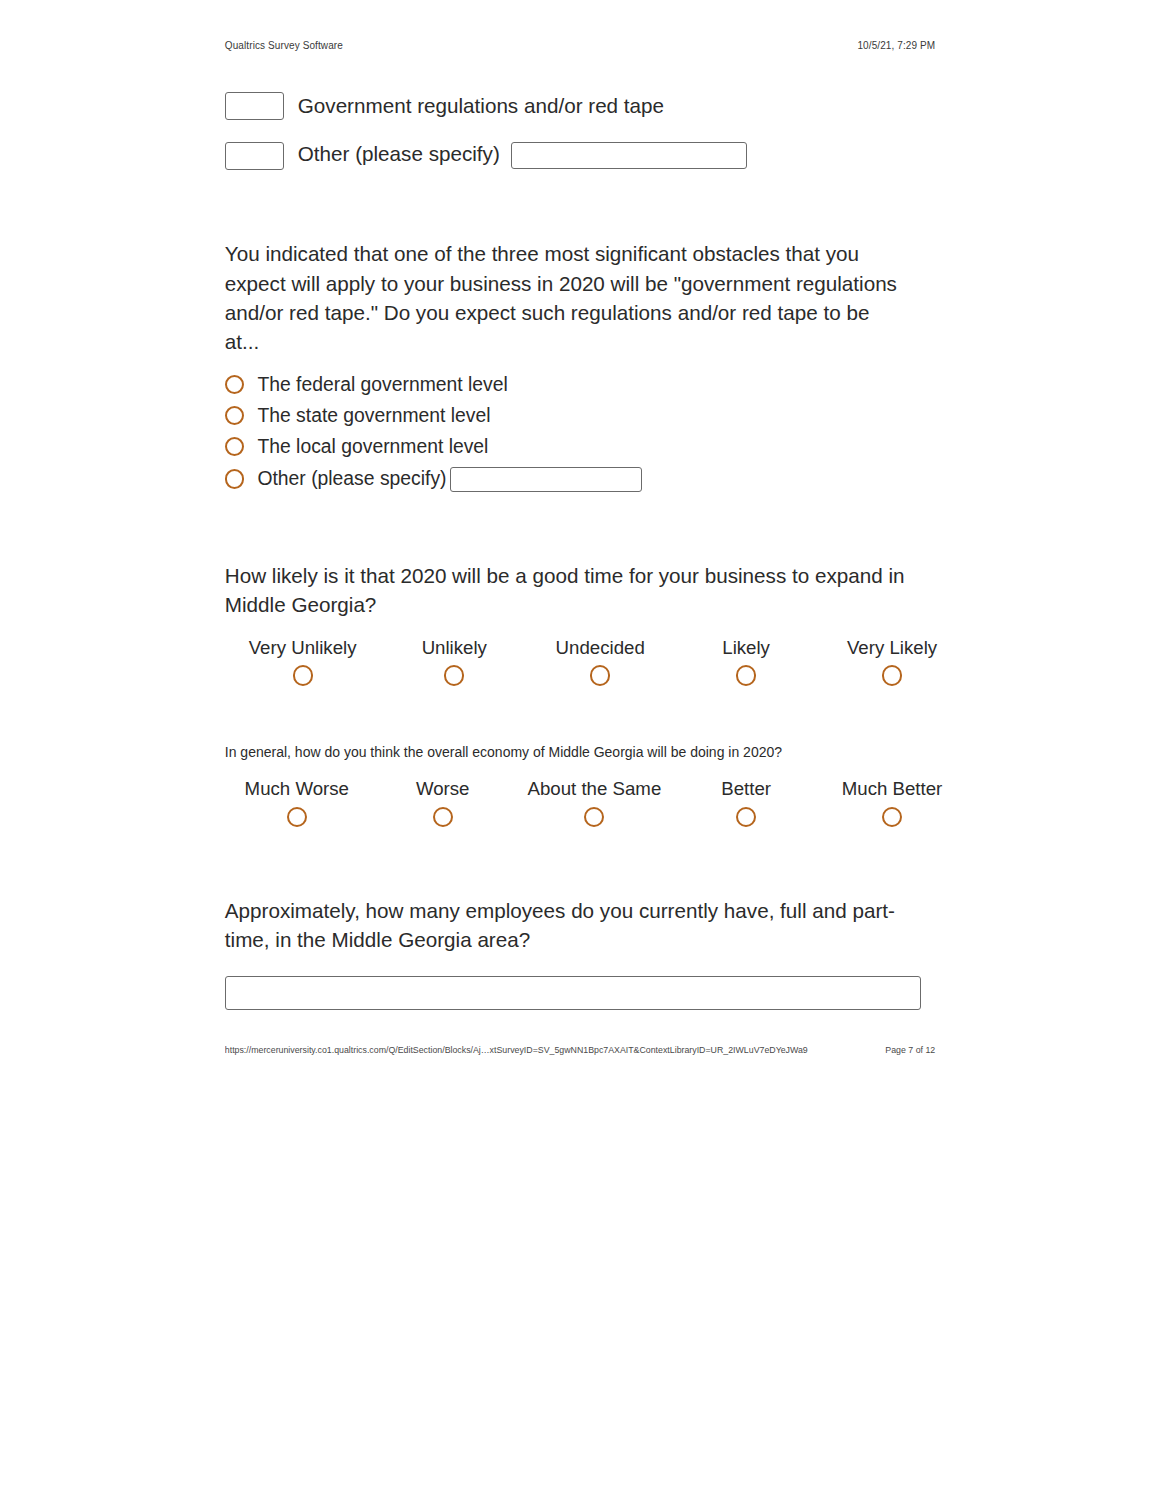Qualtrics Survey Software
10/5/21, 7:29 PM
Government regulations and/or red tape
Other (please specify)
You indicated that one of the three most significant obstacles that you expect will apply to your business in 2020 will be "government regulations and/or red tape." Do you expect such regulations and/or red tape to be at...
The federal government level
The state government level
The local government level
Other (please specify)
How likely is it that 2020 will be a good time for your business to expand in Middle Georgia?
Very Unlikely
Unlikely
Undecided
Likely
Very Likely
In general, how do you think the overall economy of Middle Georgia will be doing in 2020?
Much Worse
Worse
About the Same
Better
Much Better
Approximately, how many employees do you currently have, full and part-time, in the Middle Georgia area?
https://merceruniversity.co1.qualtrics.com/Q/EditSection/Blocks/Aj…xtSurveyID=SV_5gwNN1Bpc7AXAIT&ContextLibraryID=UR_2IWLuV7eDYeJWa9
Page 7 of 12